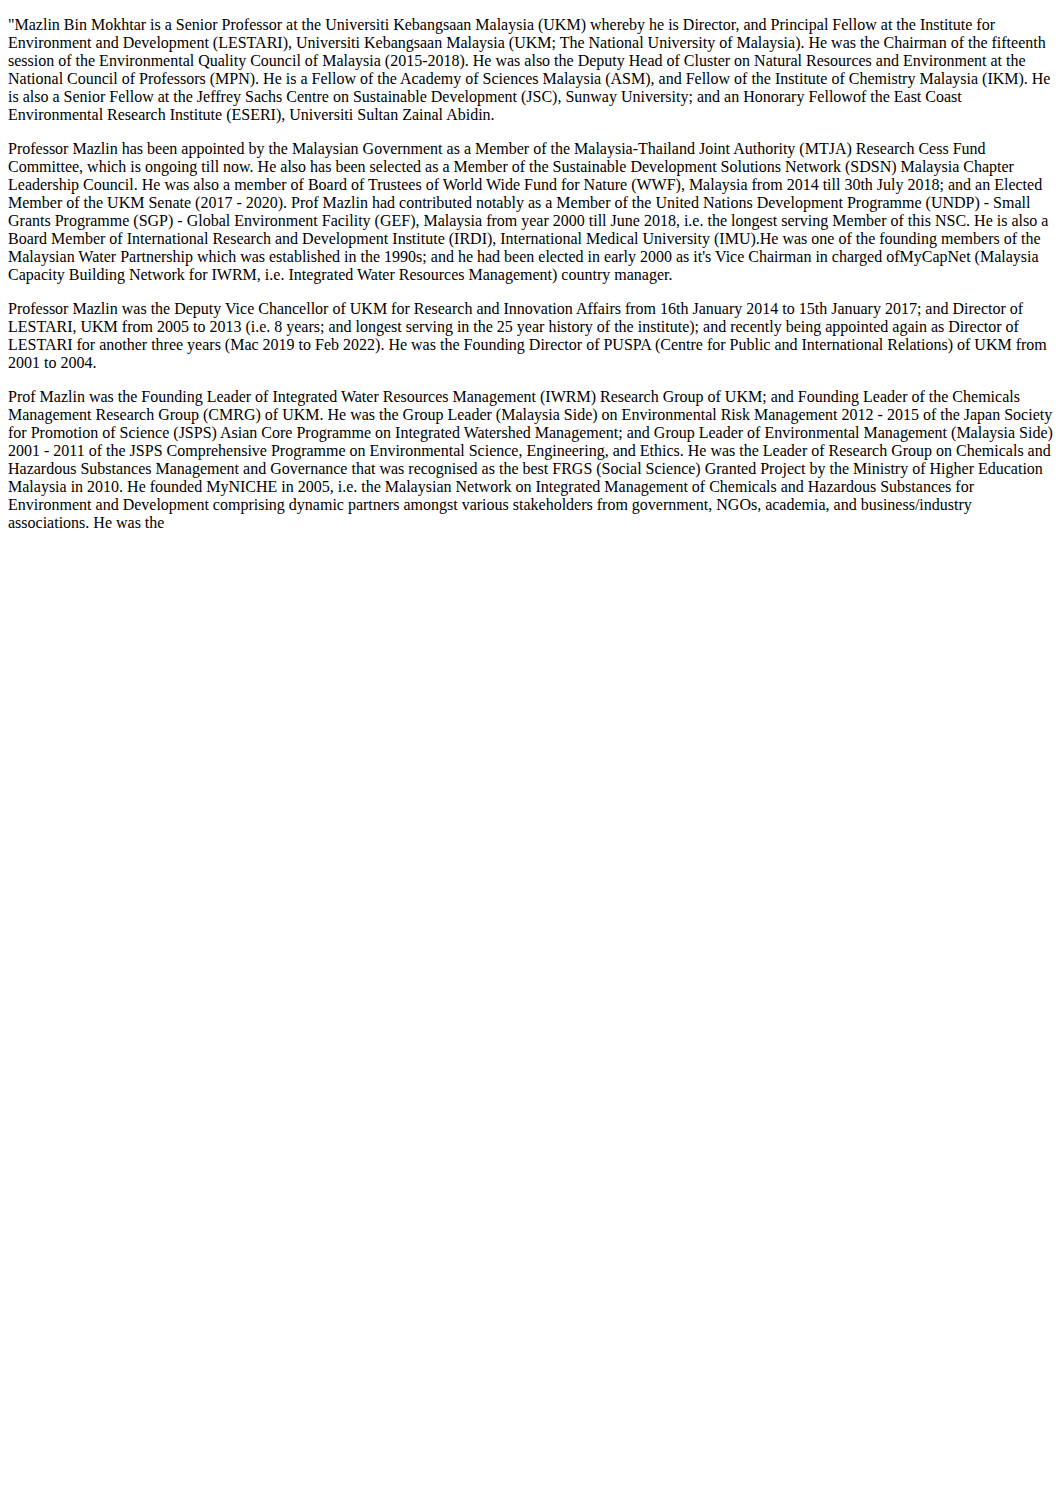"Mazlin Bin Mokhtar is a Senior Professor at the Universiti Kebangsaan Malaysia (UKM) whereby he is Director, and Principal Fellow at the Institute for Environment and Development (LESTARI), Universiti Kebangsaan Malaysia (UKM; The National University of Malaysia). He was the Chairman of the fifteenth session of the Environmental Quality Council of Malaysia (2015-2018). He was also the Deputy Head of Cluster on Natural Resources and Environment at the National Council of Professors (MPN). He is a Fellow of the Academy of Sciences Malaysia (ASM), and Fellow of the Institute of Chemistry Malaysia (IKM). He is also a Senior Fellow at the Jeffrey Sachs Centre on Sustainable Development (JSC), Sunway University; and an Honorary Fellowof the East Coast Environmental Research Institute (ESERI), Universiti Sultan Zainal Abidin.
Professor Mazlin has been appointed by the Malaysian Government as a Member of the Malaysia-Thailand Joint Authority (MTJA) Research Cess Fund Committee, which is ongoing till now. He also has been selected as a Member of the Sustainable Development Solutions Network (SDSN) Malaysia Chapter Leadership Council. He was also a member of Board of Trustees of World Wide Fund for Nature (WWF), Malaysia from 2014 till 30th July 2018; and an Elected Member of the UKM Senate (2017 - 2020). Prof Mazlin had contributed notably as a Member of the United Nations Development Programme (UNDP) - Small Grants Programme (SGP) - Global Environment Facility (GEF), Malaysia from year 2000 till June 2018, i.e. the longest serving Member of this NSC. He is also a Board Member of International Research and Development Institute (IRDI), International Medical University (IMU).He was one of the founding members of the Malaysian Water Partnership which was established in the 1990s; and he had been elected in early 2000 as it's Vice Chairman in charged ofMyCapNet (Malaysia Capacity Building Network for IWRM, i.e. Integrated Water Resources Management) country manager.
Professor Mazlin was the Deputy Vice Chancellor of UKM for Research and Innovation Affairs from 16th January 2014 to 15th January 2017; and Director of LESTARI, UKM from 2005 to 2013 (i.e. 8 years; and longest serving in the 25 year history of the institute); and recently being appointed again as Director of LESTARI for another three years (Mac 2019 to Feb 2022). He was the Founding Director of PUSPA (Centre for Public and International Relations) of UKM from 2001 to 2004.
Prof Mazlin was the Founding Leader of Integrated Water Resources Management (IWRM) Research Group of UKM; and Founding Leader of the Chemicals Management Research Group (CMRG) of UKM. He was the Group Leader (Malaysia Side) on Environmental Risk Management 2012 - 2015 of the Japan Society for Promotion of Science (JSPS) Asian Core Programme on Integrated Watershed Management; and Group Leader of Environmental Management (Malaysia Side) 2001 - 2011 of the JSPS Comprehensive Programme on Environmental Science, Engineering, and Ethics. He was the Leader of Research Group on Chemicals and Hazardous Substances Management and Governance that was recognised as the best FRGS (Social Science) Granted Project by the Ministry of Higher Education Malaysia in 2010. He founded MyNICHE in 2005, i.e. the Malaysian Network on Integrated Management of Chemicals and Hazardous Substances for Environment and Development comprising dynamic partners amongst various stakeholders from government, NGOs, academia, and business/industry associations. He was the